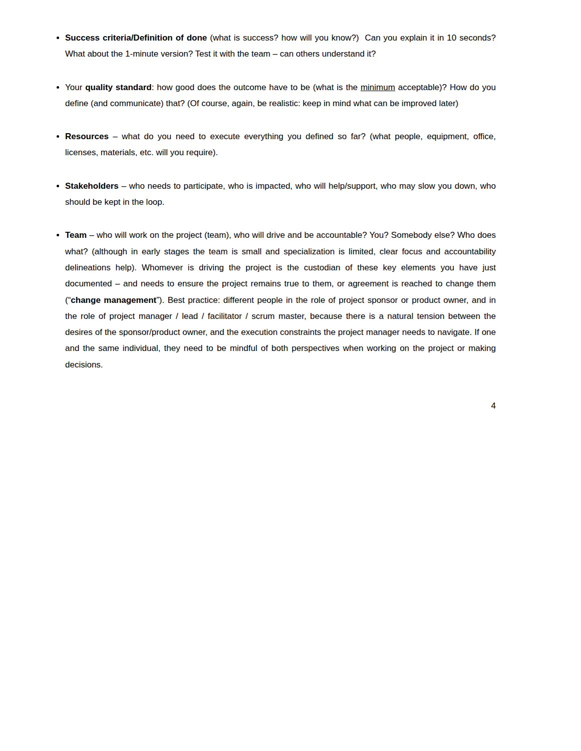Success criteria/Definition of done (what is success? how will you know?) Can you explain it in 10 seconds? What about the 1-minute version? Test it with the team – can others understand it?
Your quality standard: how good does the outcome have to be (what is the minimum acceptable)? How do you define (and communicate) that? (Of course, again, be realistic: keep in mind what can be improved later)
Resources – what do you need to execute everything you defined so far? (what people, equipment, office, licenses, materials, etc. will you require).
Stakeholders – who needs to participate, who is impacted, who will help/support, who may slow you down, who should be kept in the loop.
Team – who will work on the project (team), who will drive and be accountable? You? Somebody else? Who does what? (although in early stages the team is small and specialization is limited, clear focus and accountability delineations help). Whomever is driving the project is the custodian of these key elements you have just documented – and needs to ensure the project remains true to them, or agreement is reached to change them (“change management”). Best practice: different people in the role of project sponsor or product owner, and in the role of project manager / lead / facilitator / scrum master, because there is a natural tension between the desires of the sponsor/product owner, and the execution constraints the project manager needs to navigate. If one and the same individual, they need to be mindful of both perspectives when working on the project or making decisions.
4